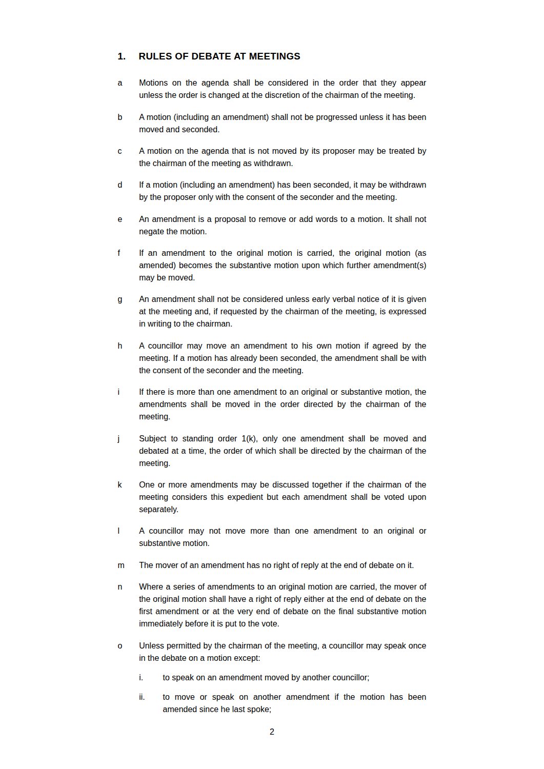1. RULES OF DEBATE AT MEETINGS
a Motions on the agenda shall be considered in the order that they appear unless the order is changed at the discretion of the chairman of the meeting.
b A motion (including an amendment) shall not be progressed unless it has been moved and seconded.
c A motion on the agenda that is not moved by its proposer may be treated by the chairman of the meeting as withdrawn.
d If a motion (including an amendment) has been seconded, it may be withdrawn by the proposer only with the consent of the seconder and the meeting.
e An amendment is a proposal to remove or add words to a motion. It shall not negate the motion.
f If an amendment to the original motion is carried, the original motion (as amended) becomes the substantive motion upon which further amendment(s) may be moved.
g An amendment shall not be considered unless early verbal notice of it is given at the meeting and, if requested by the chairman of the meeting, is expressed in writing to the chairman.
h A councillor may move an amendment to his own motion if agreed by the meeting. If a motion has already been seconded, the amendment shall be with the consent of the seconder and the meeting.
i If there is more than one amendment to an original or substantive motion, the amendments shall be moved in the order directed by the chairman of the meeting.
j Subject to standing order 1(k), only one amendment shall be moved and debated at a time, the order of which shall be directed by the chairman of the meeting.
k One or more amendments may be discussed together if the chairman of the meeting considers this expedient but each amendment shall be voted upon separately.
l A councillor may not move more than one amendment to an original or substantive motion.
m The mover of an amendment has no right of reply at the end of debate on it.
n Where a series of amendments to an original motion are carried, the mover of the original motion shall have a right of reply either at the end of debate on the first amendment or at the very end of debate on the final substantive motion immediately before it is put to the vote.
o Unless permitted by the chairman of the meeting, a councillor may speak once in the debate on a motion except:
i. to speak on an amendment moved by another councillor;
ii. to move or speak on another amendment if the motion has been amended since he last spoke;
2